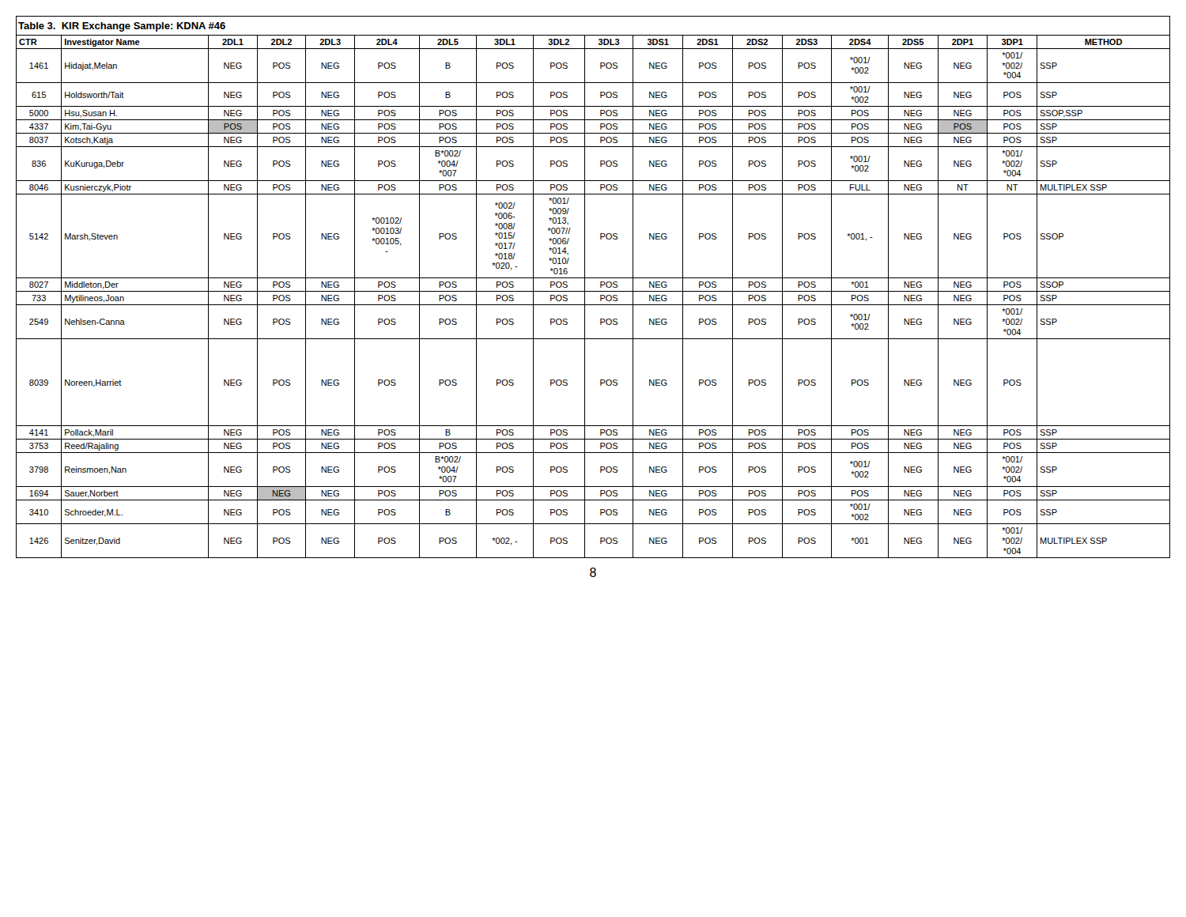Table 3. KIR Exchange Sample: KDNA #46
| CTR | Investigator Name | 2DL1 | 2DL2 | 2DL3 | 2DL4 | 2DL5 | 3DL1 | 3DL2 | 3DL3 | 3DS1 | 2DS1 | 2DS2 | 2DS3 | 2DS4 | 2DS5 | 2DP1 | 3DP1 | METHOD |
| --- | --- | --- | --- | --- | --- | --- | --- | --- | --- | --- | --- | --- | --- | --- | --- | --- | --- | --- |
| 1461 | Hidajat,Melan | NEG | POS | NEG | POS | B | POS | POS | POS | NEG | POS | POS | POS | *001/ *002 | NEG | NEG | *001/ *002/ *004 | SSP |
| 615 | Holdsworth/Tait | NEG | POS | NEG | POS | B | POS | POS | POS | NEG | POS | POS | POS | *001/ *002 | NEG | NEG | POS | SSP |
| 5000 | Hsu,Susan H. | NEG | POS | NEG | POS | POS | POS | POS | POS | NEG | POS | POS | POS | POS | NEG | NEG | POS | SSOP,SSP |
| 4337 | Kim,Tai-Gyu | POS | POS | NEG | POS | POS | POS | POS | POS | NEG | POS | POS | POS | POS | NEG | POS | POS | SSP |
| 8037 | Kotsch,Katja | NEG | POS | NEG | POS | POS | POS | POS | POS | NEG | POS | POS | POS | POS | NEG | NEG | POS | SSP |
| 836 | KuKuruga,Debr | NEG | POS | NEG | POS | B*002/ *004/ *007 | POS | POS | POS | NEG | POS | POS | POS | *001/ *002 | NEG | NEG | *001/ *002/ *004 | SSP |
| 8046 | Kusnierczyk,Piotr | NEG | POS | NEG | POS | POS | POS | POS | POS | NEG | POS | POS | POS | FULL | NEG | NT | NT | MULTIPLEX SSP |
| 5142 | Marsh,Steven | NEG | POS | NEG | *00102/ *00103/ *00105, - | POS | *002/ *006- *008/ *015/ *017/ *018/ *020, - | *001/ *009/ *013, *007// *006/ *014, *010/ *016 | POS | NEG | POS | POS | POS | *001, - | NEG | NEG | POS | SSOP |
| 8027 | Middleton,Der | NEG | POS | NEG | POS | POS | POS | POS | POS | NEG | POS | POS | POS | *001 | NEG | NEG | POS | SSOP |
| 733 | Mytilineos,Joan | NEG | POS | NEG | POS | POS | POS | POS | POS | NEG | POS | POS | POS | POS | NEG | NEG | POS | SSP |
| 2549 | Nehlsen-Canna | NEG | POS | NEG | POS | POS | POS | POS | POS | NEG | POS | POS | POS | *001/ *002 | NEG | NEG | *001/ *002/ *004 | SSP |
| 8039 | Noreen,Harriet | NEG | POS | NEG | POS | POS | POS | POS | POS | NEG | POS | POS | POS | POS | NEG | NEG | POS | |
| 4141 | Pollack,Maril | NEG | POS | NEG | POS | B | POS | POS | POS | NEG | POS | POS | POS | POS | NEG | NEG | POS | SSP |
| 3753 | Reed/Rajaling | NEG | POS | NEG | POS | POS | POS | POS | POS | NEG | POS | POS | POS | POS | NEG | NEG | POS | SSP |
| 3798 | Reinsmoen,Nan | NEG | POS | NEG | POS | B*002/ *004/ *007 | POS | POS | POS | NEG | POS | POS | POS | *001/ *002 | NEG | NEG | *001/ *002/ *004 | SSP |
| 1694 | Sauer,Norbert | NEG | NEG | NEG | POS | POS | POS | POS | POS | NEG | POS | POS | POS | POS | NEG | NEG | POS | SSP |
| 3410 | Schroeder,M.L. | NEG | POS | NEG | POS | B | POS | POS | POS | NEG | POS | POS | POS | *001/ *002 | NEG | NEG | POS | SSP |
| 1426 | Senitzer,David | NEG | POS | NEG | POS | POS | *002, - | POS | POS | NEG | POS | POS | POS | *001 | NEG | NEG | *001/ *002/ *004 | MULTIPLEX SSP |
8